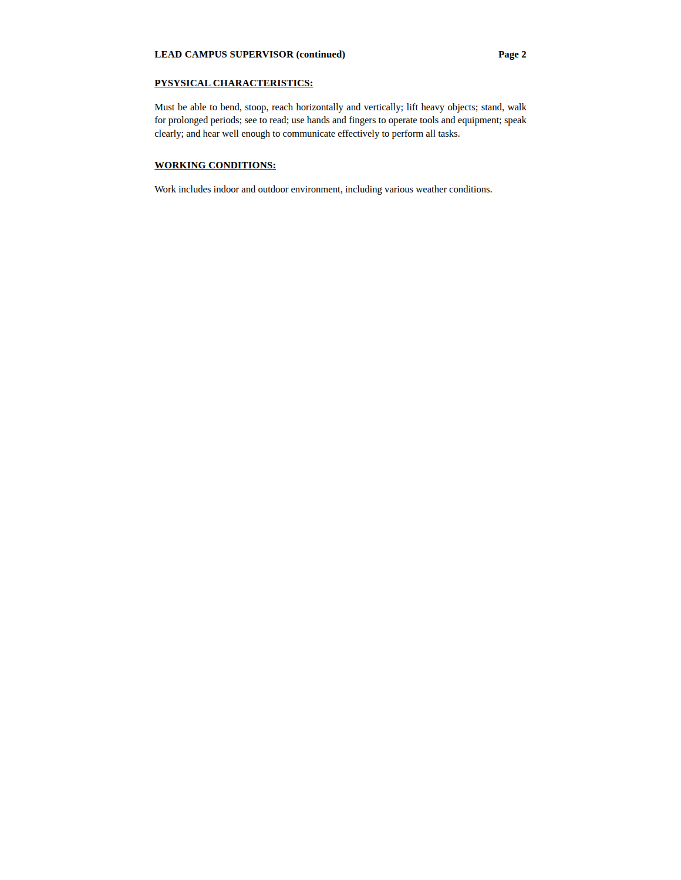Lead Campus Supervisor (continued) Page 2
PYSYSICAL CHARACTERISTICS:
Must be able to bend, stoop, reach horizontally and vertically; lift heavy objects; stand, walk for prolonged periods; see to read; use hands and fingers to operate tools and equipment; speak clearly; and hear well enough to communicate effectively to perform all tasks.
WORKING CONDITIONS:
Work includes indoor and outdoor environment, including various weather conditions.